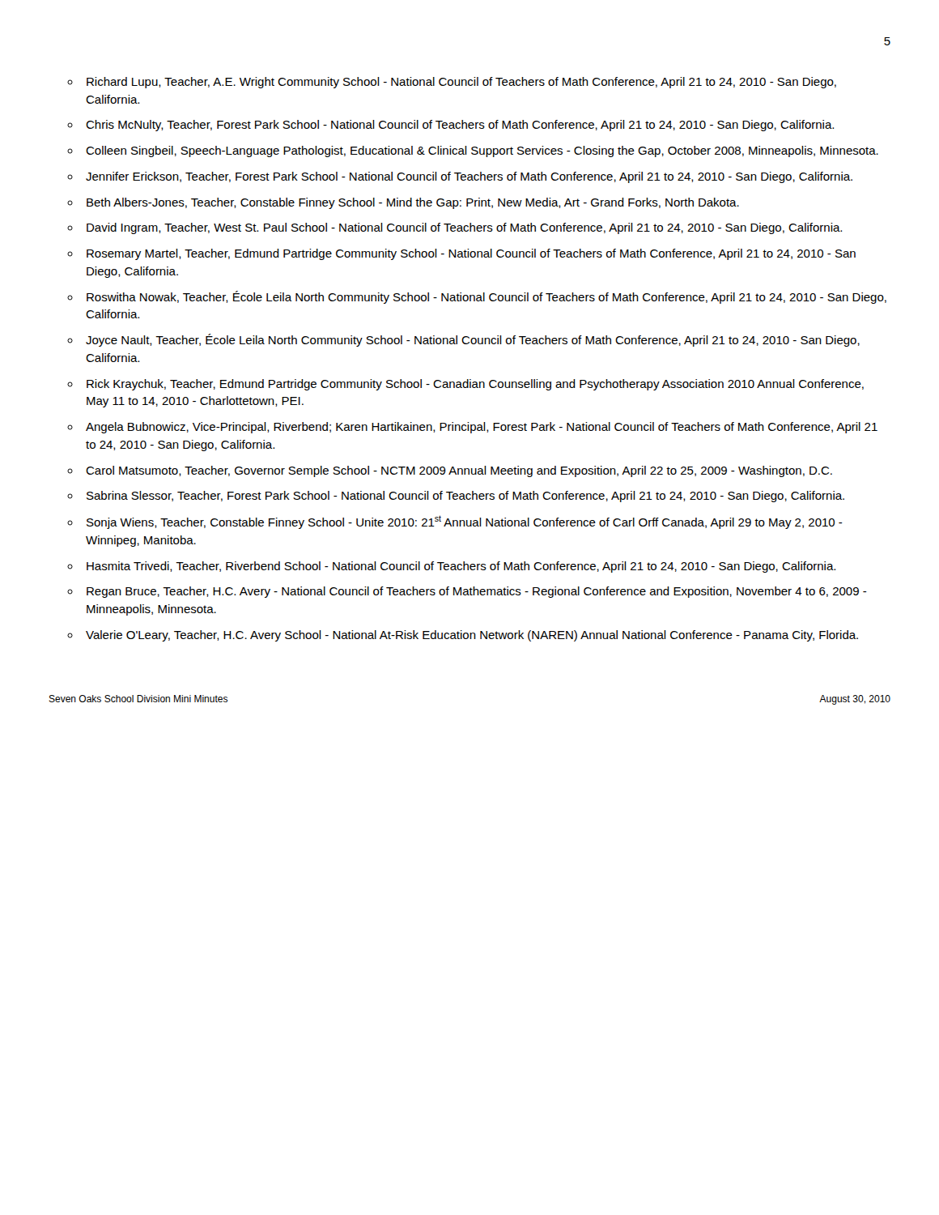5
Richard Lupu, Teacher, A.E. Wright Community School - National Council of Teachers of Math Conference, April 21 to 24, 2010 - San Diego, California.
Chris McNulty, Teacher, Forest Park School - National Council of Teachers of Math Conference, April 21 to 24, 2010 - San Diego, California.
Colleen Singbeil, Speech-Language Pathologist, Educational & Clinical Support Services - Closing the Gap, October 2008, Minneapolis, Minnesota.
Jennifer Erickson, Teacher, Forest Park School - National Council of Teachers of Math Conference, April 21 to 24, 2010 - San Diego, California.
Beth Albers-Jones, Teacher, Constable Finney School - Mind the Gap: Print, New Media, Art - Grand Forks, North Dakota.
David Ingram, Teacher, West St. Paul School - National Council of Teachers of Math Conference, April 21 to 24, 2010 - San Diego, California.
Rosemary Martel, Teacher, Edmund Partridge Community School - National Council of Teachers of Math Conference, April 21 to 24, 2010 - San Diego, California.
Roswitha Nowak, Teacher, École Leila North Community School - National Council of Teachers of Math Conference, April 21 to 24, 2010 - San Diego, California.
Joyce Nault, Teacher, École Leila North Community School - National Council of Teachers of Math Conference, April 21 to 24, 2010 - San Diego, California.
Rick Kraychuk, Teacher, Edmund Partridge Community School - Canadian Counselling and Psychotherapy Association 2010 Annual Conference, May 11 to 14, 2010 - Charlottetown, PEI.
Angela Bubnowicz, Vice-Principal, Riverbend; Karen Hartikainen, Principal, Forest Park - National Council of Teachers of Math Conference, April 21 to 24, 2010 - San Diego, California.
Carol Matsumoto, Teacher, Governor Semple School - NCTM 2009 Annual Meeting and Exposition, April 22 to 25, 2009 - Washington, D.C.
Sabrina Slessor, Teacher, Forest Park School - National Council of Teachers of Math Conference, April 21 to 24, 2010 - San Diego, California.
Sonja Wiens, Teacher, Constable Finney School - Unite 2010: 21st Annual National Conference of Carl Orff Canada, April 29 to May 2, 2010 - Winnipeg, Manitoba.
Hasmita Trivedi, Teacher, Riverbend School - National Council of Teachers of Math Conference, April 21 to 24, 2010 - San Diego, California.
Regan Bruce, Teacher, H.C. Avery - National Council of Teachers of Mathematics - Regional Conference and Exposition, November 4 to 6, 2009 - Minneapolis, Minnesota.
Valerie O'Leary, Teacher, H.C. Avery School - National At-Risk Education Network (NAREN) Annual National Conference - Panama City, Florida.
Seven Oaks School Division Mini Minutes August 30, 2010